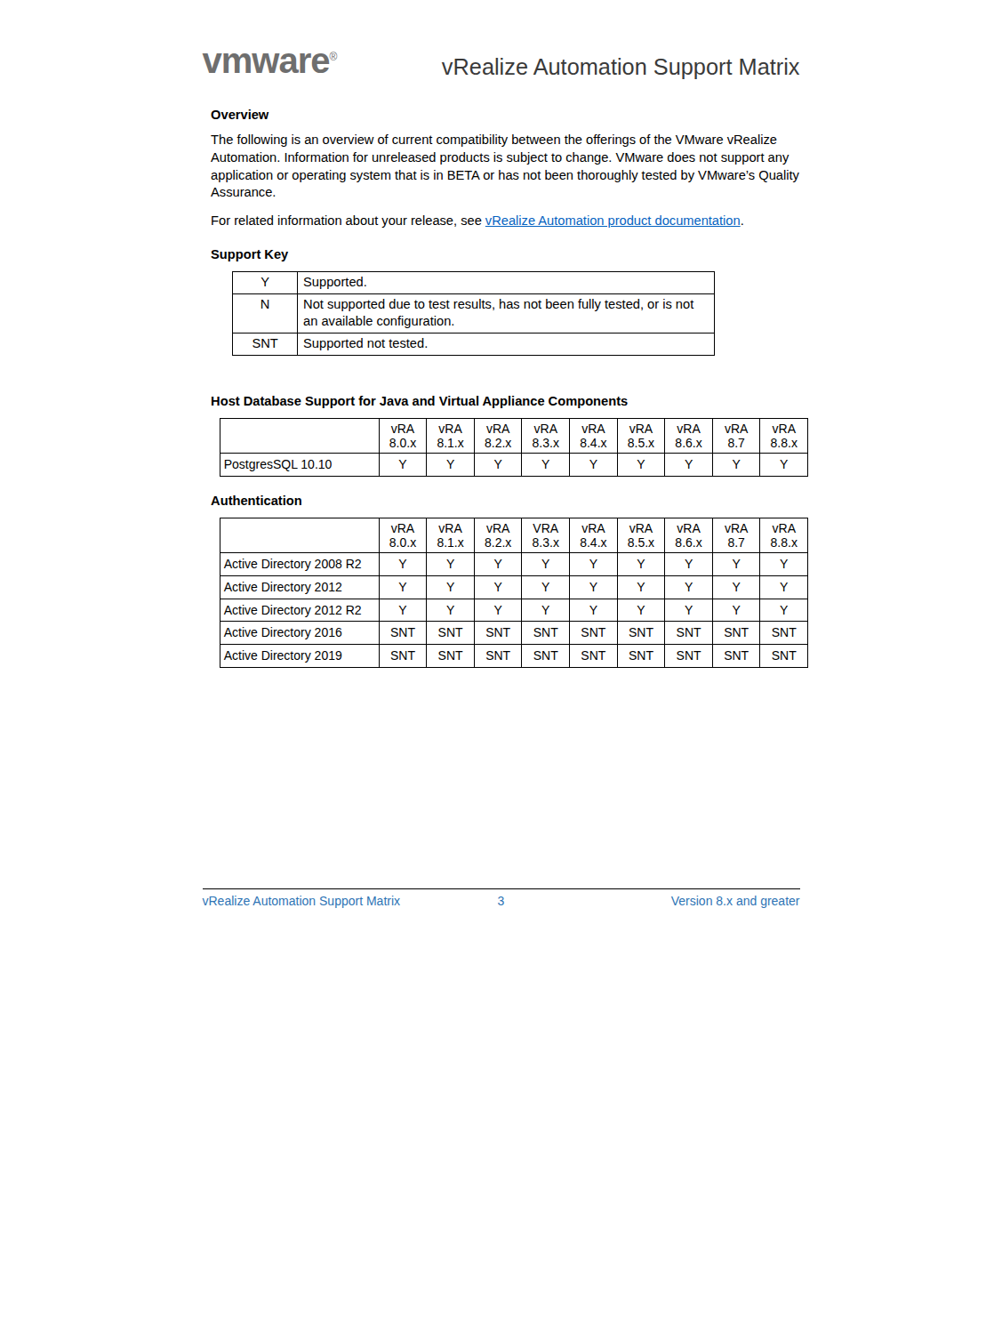vmware®
vRealize Automation Support Matrix
Overview
The following is an overview of current compatibility between the offerings of the VMware vRealize Automation. Information for unreleased products is subject to change. VMware does not support any application or operating system that is in BETA or has not been thoroughly tested by VMware’s Quality Assurance.
For related information about your release, see vRealize Automation product documentation.
Support Key
| Y | Supported. |
| N | Not supported due to test results, has not been fully tested, or is not an available configuration. |
| SNT | Supported not tested. |
Host Database Support for Java and Virtual Appliance Components
| | vRA 8.0.x | vRA 8.1.x | vRA 8.2.x | vRA 8.3.x | vRA 8.4.x | vRA 8.5.x | vRA 8.6.x | vRA 8.7 | vRA 8.8.x |
| --- | --- | --- | --- | --- | --- | --- | --- | --- | --- |
| PostgresSQL 10.10 | Y | Y | Y | Y | Y | Y | Y | Y | Y |
Authentication
| | vRA 8.0.x | vRA 8.1.x | vRA 8.2.x | VRA 8.3.x | vRA 8.4.x | vRA 8.5.x | vRA 8.6.x | vRA 8.7 | vRA 8.8.x |
| --- | --- | --- | --- | --- | --- | --- | --- | --- | --- |
| Active Directory 2008 R2 | Y | Y | Y | Y | Y | Y | Y | Y | Y |
| Active Directory 2012 | Y | Y | Y | Y | Y | Y | Y | Y | Y |
| Active Directory 2012 R2 | Y | Y | Y | Y | Y | Y | Y | Y | Y |
| Active Directory 2016 | SNT | SNT | SNT | SNT | SNT | SNT | SNT | SNT | SNT |
| Active Directory 2019 | SNT | SNT | SNT | SNT | SNT | SNT | SNT | SNT | SNT |
vRealize Automation Support Matrix
3
Version 8.x and greater